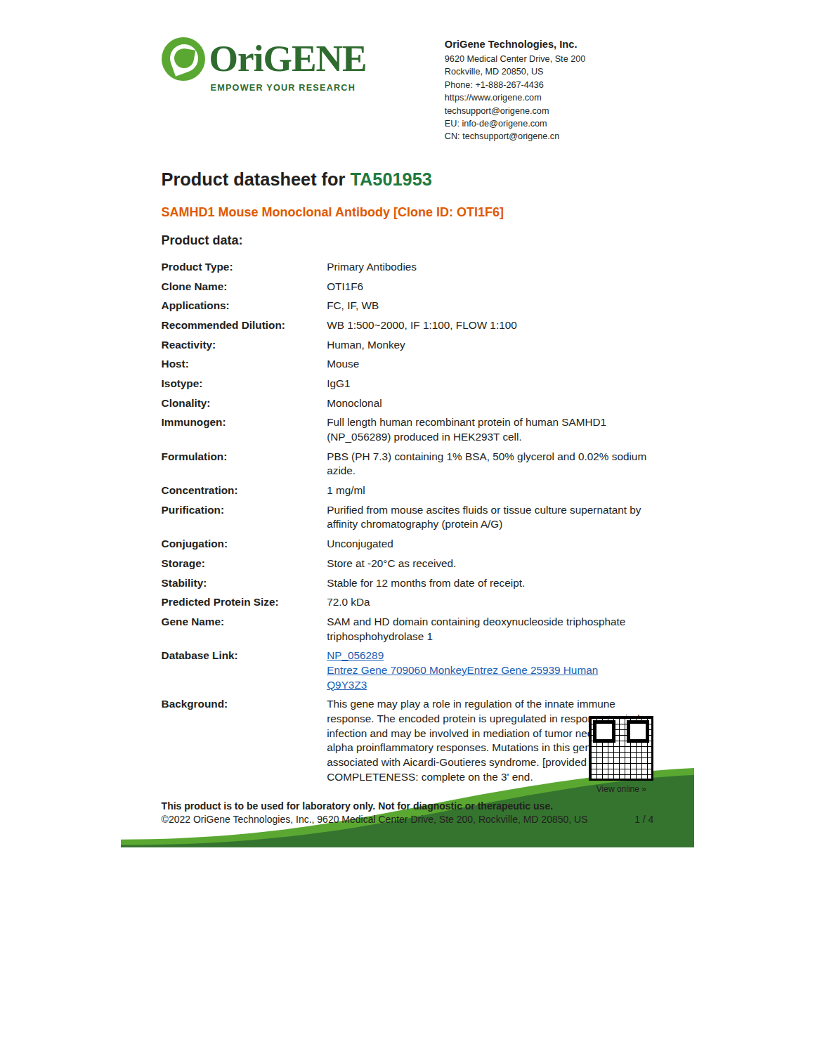Ori GENE
EMPOWER YOUR RESEARCH
OriGene Technologies, Inc.
9620 Medical Center Drive, Ste 200
Rockville, MD 20850, US
Phone: +1-888-267-4436
https://www.origene.com
techsupport@origene.com
EU: info-de@origene.com
CN: techsupport@origene.cn
Product datasheet for TA501953
SAMHD1 Mouse Monoclonal Antibody [Clone ID: OTI1F6]
Product data:
| Product Type: | Primary Antibodies |
| Clone Name: | OTI1F6 |
| Applications: | FC, IF, WB |
| Recommended Dilution: | WB 1:500~2000, IF 1:100, FLOW 1:100 |
| Reactivity: | Human, Monkey |
| Host: | Mouse |
| Isotype: | IgG1 |
| Clonality: | Monoclonal |
| Immunogen: | Full length human recombinant protein of human SAMHD1 (NP_056289) produced in HEK293T cell. |
| Formulation: | PBS (PH 7.3) containing 1% BSA, 50% glycerol and 0.02% sodium azide. |
| Concentration: | 1 mg/ml |
| Purification: | Purified from mouse ascites fluids or tissue culture supernatant by affinity chromatography (protein A/G) |
| Conjugation: | Unconjugated |
| Storage: | Store at -20°C as received. |
| Stability: | Stable for 12 months from date of receipt. |
| Predicted Protein Size: | 72.0 kDa |
| Gene Name: | SAM and HD domain containing deoxynucleoside triphosphate triphosphohydrolase 1 |
| Database Link: | NP_056289 Entrez Gene 709060 Monkey Entrez Gene 25939 Human Q9Y3Z3 |
| Background: | This gene may play a role in regulation of the innate immune response. The encoded protein is upregulated in response to viral infection and may be involved in mediation of tumor necrosis factor-alpha proinflammatory responses. Mutations in this gene have been associated with Aicardi-Goutieres syndrome. [provided by RefSeq]. COMPLETENESS: complete on the 3' end. |
View online »
This product is to be used for laboratory only. Not for diagnostic or therapeutic use.
©2022 OriGene Technologies, Inc., 9620 Medical Center Drive, Ste 200, Rockville, MD 20850, US
1 / 4